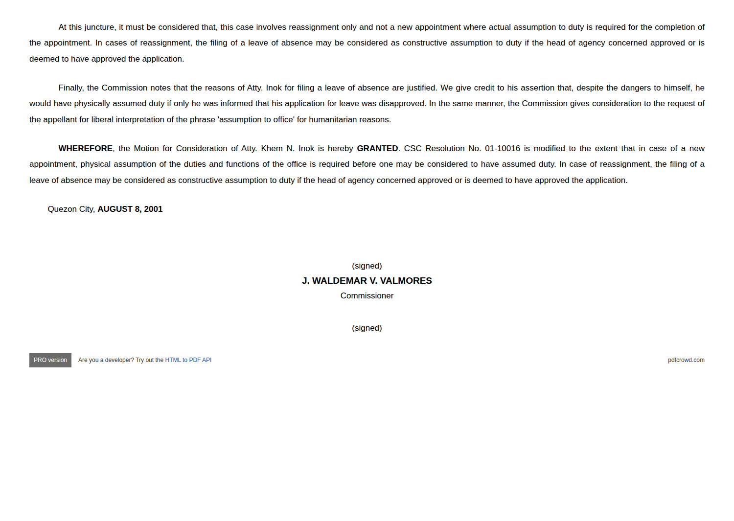At this juncture, it must be considered that, this case involves reassignment only and not a new appointment where actual assumption to duty is required for the completion of the appointment. In cases of reassignment, the filing of a leave of absence may be considered as constructive assumption to duty if the head of agency concerned approved or is deemed to have approved the application.
Finally, the Commission notes that the reasons of Atty. Inok for filing a leave of absence are justified. We give credit to his assertion that, despite the dangers to himself, he would have physically assumed duty if only he was informed that his application for leave was disapproved. In the same manner, the Commission gives consideration to the request of the appellant for liberal interpretation of the phrase 'assumption to office' for humanitarian reasons.
WHEREFORE, the Motion for Consideration of Atty. Khem N. Inok is hereby GRANTED. CSC Resolution No. 01-10016 is modified to the extent that in case of a new appointment, physical assumption of the duties and functions of the office is required before one may be considered to have assumed duty. In case of reassignment, the filing of a leave of absence may be considered as constructive assumption to duty if the head of agency concerned approved or is deemed to have approved the application.
Quezon City, AUGUST 8, 2001
(signed)
J. WALDEMAR V. VALMORES
Commissioner
(signed)
PRO version Are you a developer? Try out the HTML to PDF API pdfcrowd.com